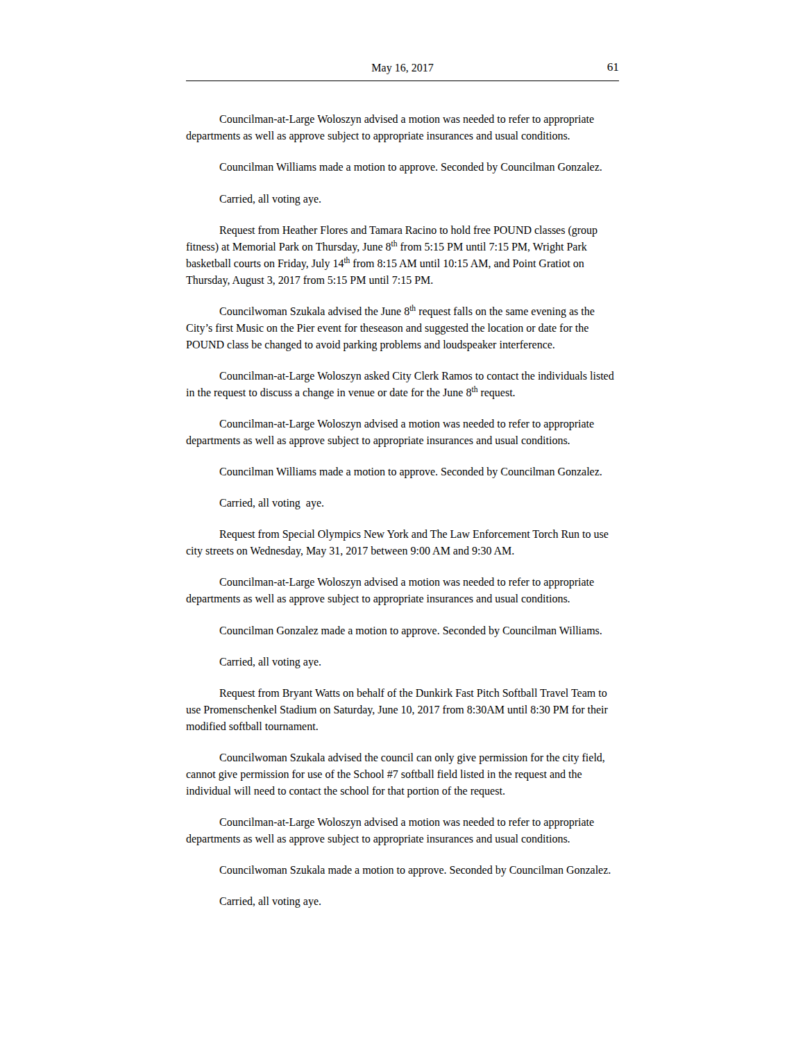May 16, 2017 61
Councilman-at-Large Woloszyn advised a motion was needed to refer to appropriate departments as well as approve subject to appropriate insurances and usual conditions.
Councilman Williams made a motion to approve. Seconded by Councilman Gonzalez.
Carried, all voting aye.
Request from Heather Flores and Tamara Racino to hold free POUND classes (group fitness) at Memorial Park on Thursday, June 8th from 5:15 PM until 7:15 PM, Wright Park basketball courts on Friday, July 14th from 8:15 AM until 10:15 AM, and Point Gratiot on Thursday, August 3, 2017 from 5:15 PM until 7:15 PM.
Councilwoman Szukala advised the June 8th request falls on the same evening as the City’s first Music on the Pier event for theseason and suggested the location or date for the POUND class be changed to avoid parking problems and loudspeaker interference.
Councilman-at-Large Woloszyn asked City Clerk Ramos to contact the individuals listed in the request to discuss a change in venue or date for the June 8th request.
Councilman-at-Large Woloszyn advised a motion was needed to refer to appropriate departments as well as approve subject to appropriate insurances and usual conditions.
Councilman Williams made a motion to approve. Seconded by Councilman Gonzalez.
Carried, all voting aye.
Request from Special Olympics New York and The Law Enforcement Torch Run to use city streets on Wednesday, May 31, 2017 between 9:00 AM and 9:30 AM.
Councilman-at-Large Woloszyn advised a motion was needed to refer to appropriate departments as well as approve subject to appropriate insurances and usual conditions.
Councilman Gonzalez made a motion to approve. Seconded by Councilman Williams.
Carried, all voting aye.
Request from Bryant Watts on behalf of the Dunkirk Fast Pitch Softball Travel Team to use Promenschenkel Stadium on Saturday, June 10, 2017 from 8:30AM until 8:30 PM for their modified softball tournament.
Councilwoman Szukala advised the council can only give permission for the city field, cannot give permission for use of the School #7 softball field listed in the request and the individual will need to contact the school for that portion of the request.
Councilman-at-Large Woloszyn advised a motion was needed to refer to appropriate departments as well as approve subject to appropriate insurances and usual conditions.
Councilwoman Szukala made a motion to approve. Seconded by Councilman Gonzalez.
Carried, all voting aye.